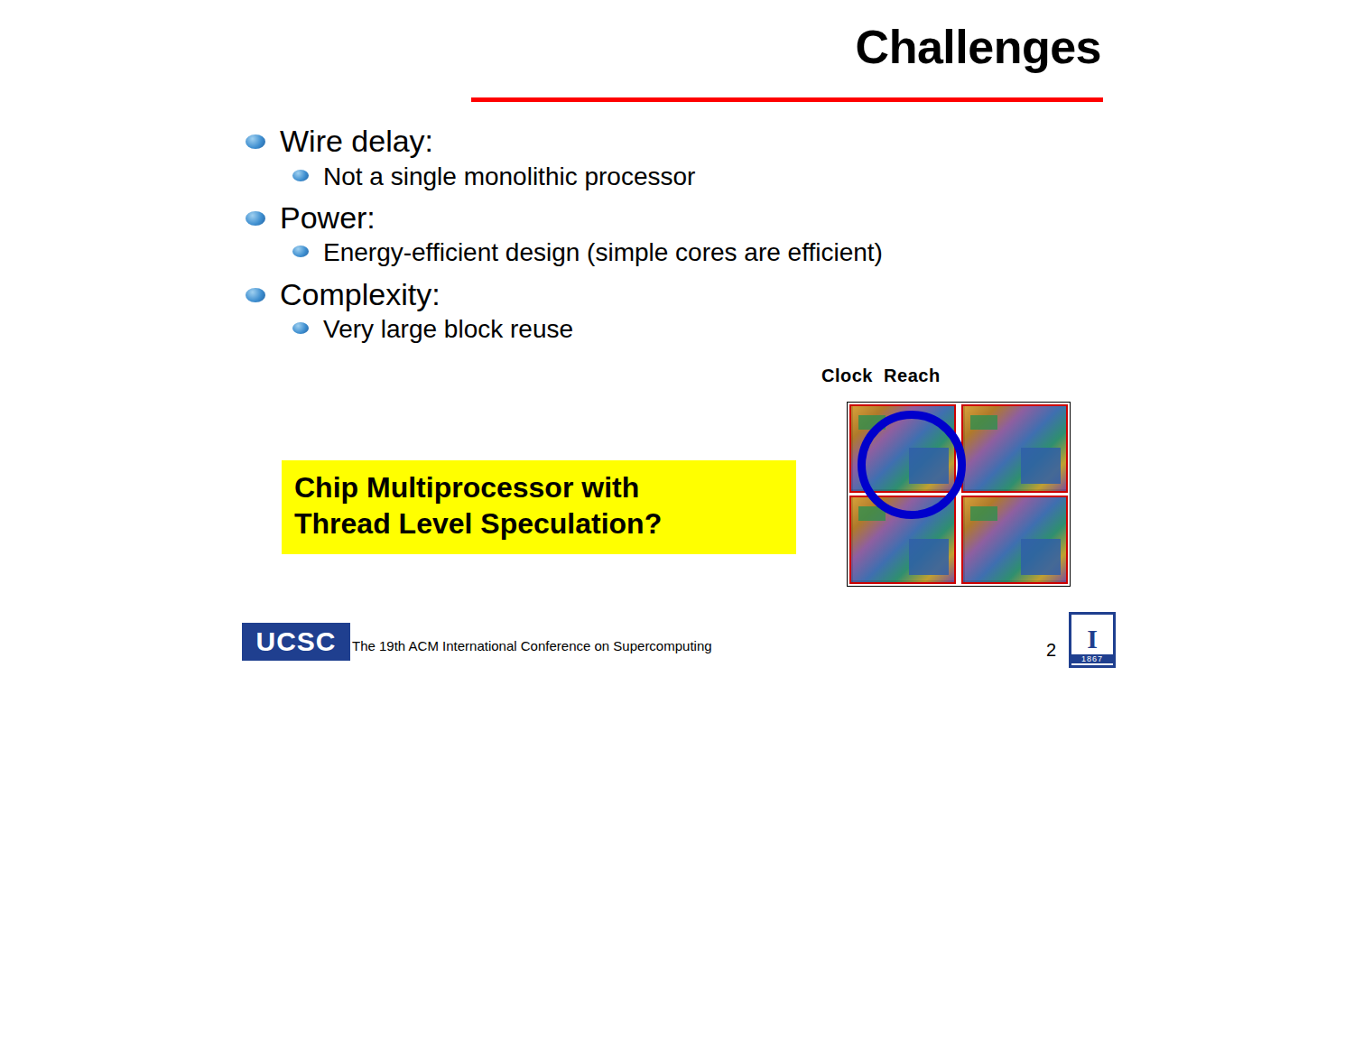Challenges
Wire delay:
Not a single monolithic processor
Power:
Energy-efficient design (simple cores are efficient)
Complexity:
Very large block reuse
Clock Reach
Chip Multiprocessor with
Thread Level Speculation?
UCSC
The 19th ACM International Conference on Supercomputing
2
I
1867